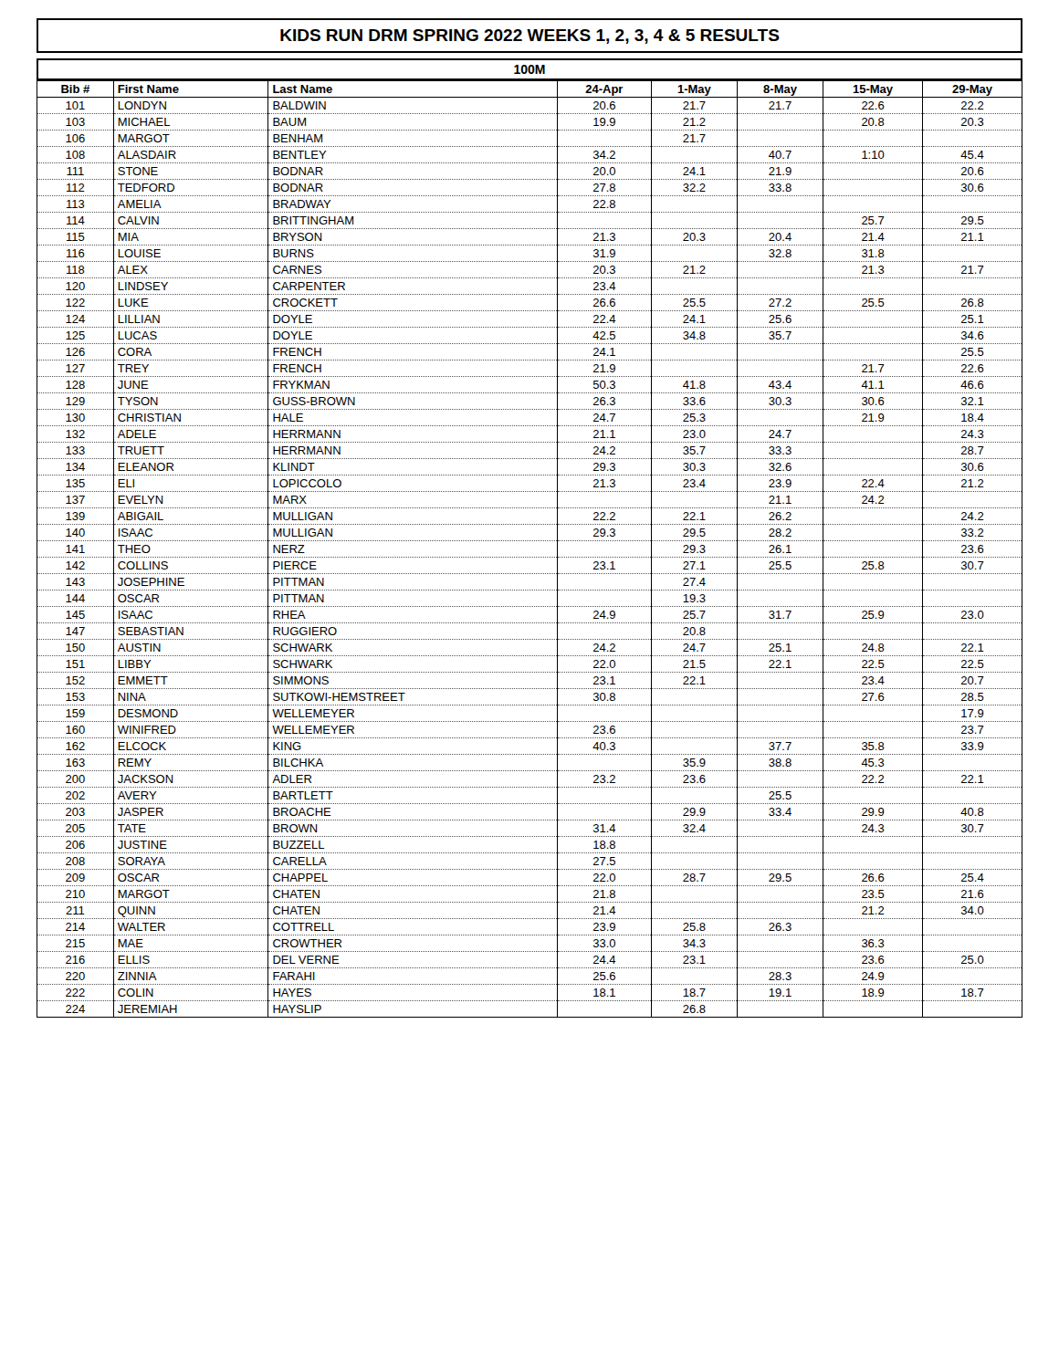KIDS RUN DRM SPRING 2022 WEEKS 1, 2, 3, 4 & 5 RESULTS
100M
| Bib # | First Name | Last Name | 24-Apr | 1-May | 8-May | 15-May | 29-May |
| --- | --- | --- | --- | --- | --- | --- | --- |
| 101 | LONDYN | BALDWIN | 20.6 | 21.7 | 21.7 | 22.6 | 22.2 |
| 103 | MICHAEL | BAUM | 19.9 | 21.2 | | 20.8 | 20.3 |
| 106 | MARGOT | BENHAM | | 21.7 | | | |
| 108 | ALASDAIR | BENTLEY | 34.2 | | 40.7 | 1:10 | 45.4 |
| 111 | STONE | BODNAR | 20.0 | 24.1 | 21.9 | | 20.6 |
| 112 | TEDFORD | BODNAR | 27.8 | 32.2 | 33.8 | | 30.6 |
| 113 | AMELIA | BRADWAY | 22.8 | | | | |
| 114 | CALVIN | BRITTINGHAM | | | | 25.7 | 29.5 |
| 115 | MIA | BRYSON | 21.3 | 20.3 | 20.4 | 21.4 | 21.1 |
| 116 | LOUISE | BURNS | 31.9 | | 32.8 | 31.8 | |
| 118 | ALEX | CARNES | 20.3 | 21.2 | | 21.3 | 21.7 |
| 120 | LINDSEY | CARPENTER | 23.4 | | | | |
| 122 | LUKE | CROCKETT | 26.6 | 25.5 | 27.2 | 25.5 | 26.8 |
| 124 | LILLIAN | DOYLE | 22.4 | 24.1 | 25.6 | | 25.1 |
| 125 | LUCAS | DOYLE | 42.5 | 34.8 | 35.7 | | 34.6 |
| 126 | CORA | FRENCH | 24.1 | | | | 25.5 |
| 127 | TREY | FRENCH | 21.9 | | | 21.7 | 22.6 |
| 128 | JUNE | FRYKMAN | 50.3 | 41.8 | 43.4 | 41.1 | 46.6 |
| 129 | TYSON | GUSS-BROWN | 26.3 | 33.6 | 30.3 | 30.6 | 32.1 |
| 130 | CHRISTIAN | HALE | 24.7 | 25.3 | | 21.9 | 18.4 |
| 132 | ADELE | HERRMANN | 21.1 | 23.0 | 24.7 | | 24.3 |
| 133 | TRUETT | HERRMANN | 24.2 | 35.7 | 33.3 | | 28.7 |
| 134 | ELEANOR | KLINDT | 29.3 | 30.3 | 32.6 | | 30.6 |
| 135 | ELI | LOPICCOLO | 21.3 | 23.4 | 23.9 | 22.4 | 21.2 |
| 137 | EVELYN | MARX | | | 21.1 | 24.2 | |
| 139 | ABIGAIL | MULLIGAN | 22.2 | 22.1 | 26.2 | | 24.2 |
| 140 | ISAAC | MULLIGAN | 29.3 | 29.5 | 28.2 | | 33.2 |
| 141 | THEO | NERZ | | 29.3 | 26.1 | | 23.6 |
| 142 | COLLINS | PIERCE | 23.1 | 27.1 | 25.5 | 25.8 | 30.7 |
| 143 | JOSEPHINE | PITTMAN | | 27.4 | | | |
| 144 | OSCAR | PITTMAN | | 19.3 | | | |
| 145 | ISAAC | RHEA | 24.9 | 25.7 | 31.7 | 25.9 | 23.0 |
| 147 | SEBASTIAN | RUGGIERO | | 20.8 | | | |
| 150 | AUSTIN | SCHWARK | 24.2 | 24.7 | 25.1 | 24.8 | 22.1 |
| 151 | LIBBY | SCHWARK | 22.0 | 21.5 | 22.1 | 22.5 | 22.5 |
| 152 | EMMETT | SIMMONS | 23.1 | 22.1 | | 23.4 | 20.7 |
| 153 | NINA | SUTKOWI-HEMSTREET | 30.8 | | | 27.6 | 28.5 |
| 159 | DESMOND | WELLEMEYER | | | | | 17.9 |
| 160 | WINIFRED | WELLEMEYER | 23.6 | | | | 23.7 |
| 162 | ELCOCK | KING | 40.3 | | 37.7 | 35.8 | 33.9 |
| 163 | REMY | BILCHKA | | 35.9 | 38.8 | 45.3 | |
| 200 | JACKSON | ADLER | 23.2 | 23.6 | | 22.2 | 22.1 |
| 202 | AVERY | BARTLETT | | | 25.5 | | |
| 203 | JASPER | BROACHE | | 29.9 | 33.4 | 29.9 | 40.8 |
| 205 | TATE | BROWN | 31.4 | 32.4 | | 24.3 | 30.7 |
| 206 | JUSTINE | BUZZELL | 18.8 | | | | |
| 208 | SORAYA | CARELLA | 27.5 | | | | |
| 209 | OSCAR | CHAPPEL | 22.0 | 28.7 | 29.5 | 26.6 | 25.4 |
| 210 | MARGOT | CHATEN | 21.8 | | | 23.5 | 21.6 |
| 211 | QUINN | CHATEN | 21.4 | | | 21.2 | 34.0 |
| 214 | WALTER | COTTRELL | 23.9 | 25.8 | 26.3 | | |
| 215 | MAE | CROWTHER | 33.0 | 34.3 | | 36.3 | |
| 216 | ELLIS | DEL VERNE | 24.4 | 23.1 | | 23.6 | 25.0 |
| 220 | ZINNIA | FARAHI | 25.6 | | 28.3 | 24.9 | |
| 222 | COLIN | HAYES | 18.1 | 18.7 | 19.1 | 18.9 | 18.7 |
| 224 | JEREMIAH | HAYSLIP | | 26.8 | | | |